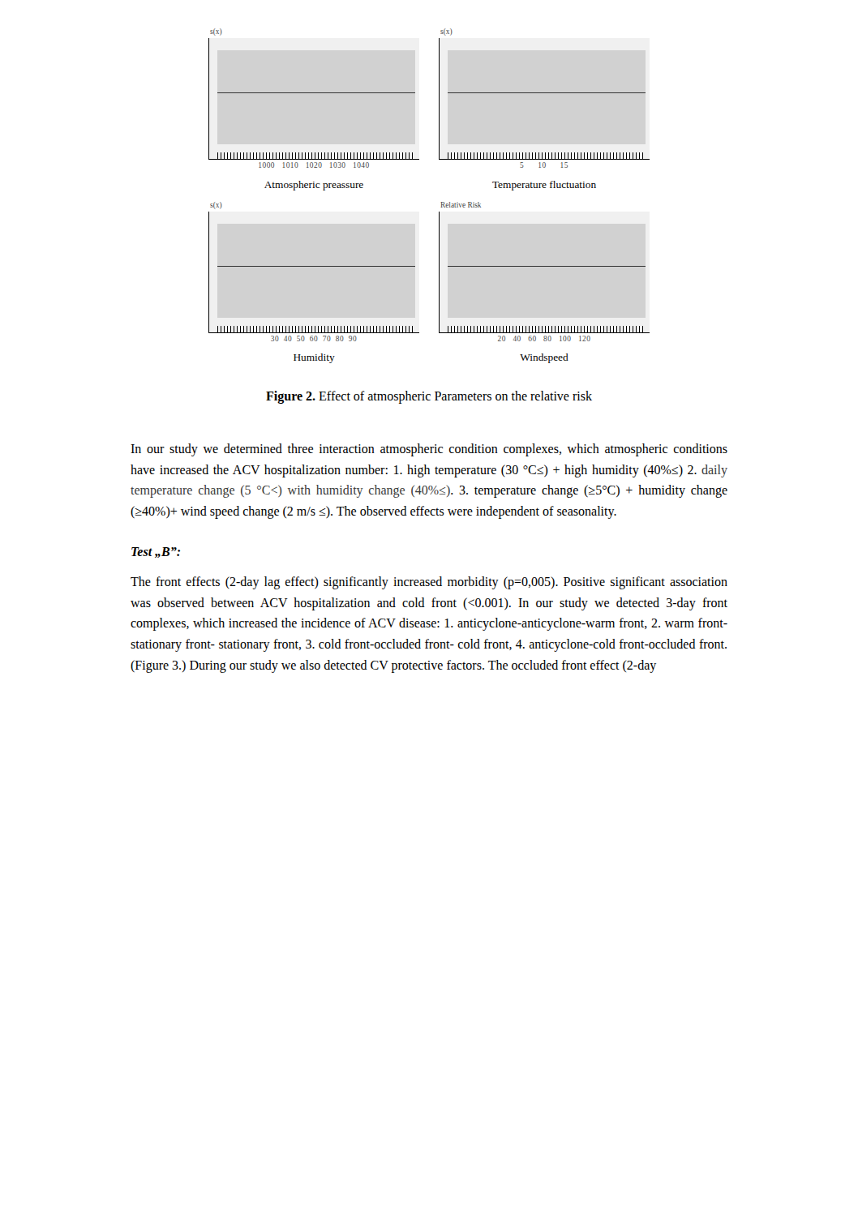s(x)
1000 1010 1020 1030 1040
Atmospheric preassure
s(x)
5 10 15
Temperature fluctuation
s(x)
30 40 50 60 70 80 90
Humidity
Relative Risk
20 40 60 80 100 120
Windspeed
Figure 2. Effect of atmospheric Parameters on the relative risk
In our study we determined three interaction atmospheric condition complexes, which atmospheric conditions have increased the ACV hospitalization number: 1. high temperature (30 °C≤) + high humidity (40%≤) 2. daily temperature change (5 °C<) with humidity change (40%≤). 3. temperature change (≥5°C) + humidity change (≥40%)+ wind speed change (2 m/s ≤). The observed effects were independent of seasonality.
Test „B”:
The front effects (2-day lag effect) significantly increased morbidity (p=0,005). Positive significant association was observed between ACV hospitalization and cold front (<0.001). In our study we detected 3-day front complexes, which increased the incidence of ACV disease: 1. anticyclone-anticyclone-warm front, 2. warm front-stationary front- stationary front, 3. cold front-occluded front- cold front, 4. anticyclone-cold front-occluded front. (Figure 3.) During our study we also detected CV protective factors. The occluded front effect (2-day